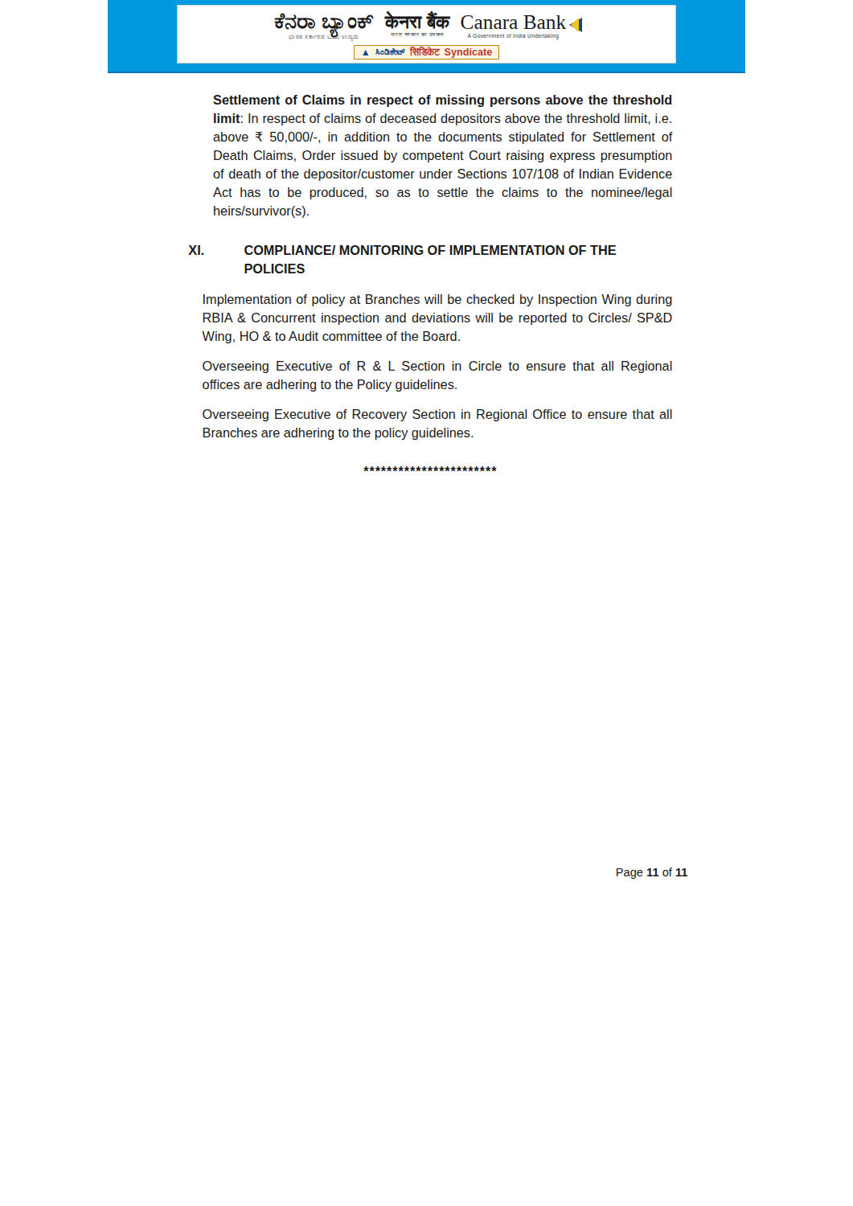ಕೆನರಾ ಬ್ಯಾಂಕ್ ಭಾರತ ಸರ್ಕಾರದ ಒಂದು ಉದ್ಯಮ
केनरा बैंक भारत सरकार का उपक्रम
Canara Bank A Government of India Undertaking
▲ ಸಿಂಡಿಕೇಟ್ सिंडिकेट Syndicate
Settlement of Claims in respect of missing persons above the threshold limit: In respect of claims of deceased depositors above the threshold limit, i.e. above ₹ 50,000/-, in addition to the documents stipulated for Settlement of Death Claims, Order issued by competent Court raising express presumption of death of the depositor/customer under Sections 107/108 of Indian Evidence Act has to be produced, so as to settle the claims to the nominee/legal heirs/survivor(s).
XI. COMPLIANCE/ MONITORING OF IMPLEMENTATION OF THE POLICIES
Implementation of policy at Branches will be checked by Inspection Wing during RBIA & Concurrent inspection and deviations will be reported to Circles/ SP&D Wing, HO & to Audit committee of the Board.
Overseeing Executive of R & L Section in Circle to ensure that all Regional offices are adhering to the Policy guidelines.
Overseeing Executive of Recovery Section in Regional Office to ensure that all Branches are adhering to the policy guidelines.
***********************
Page 11 of 11